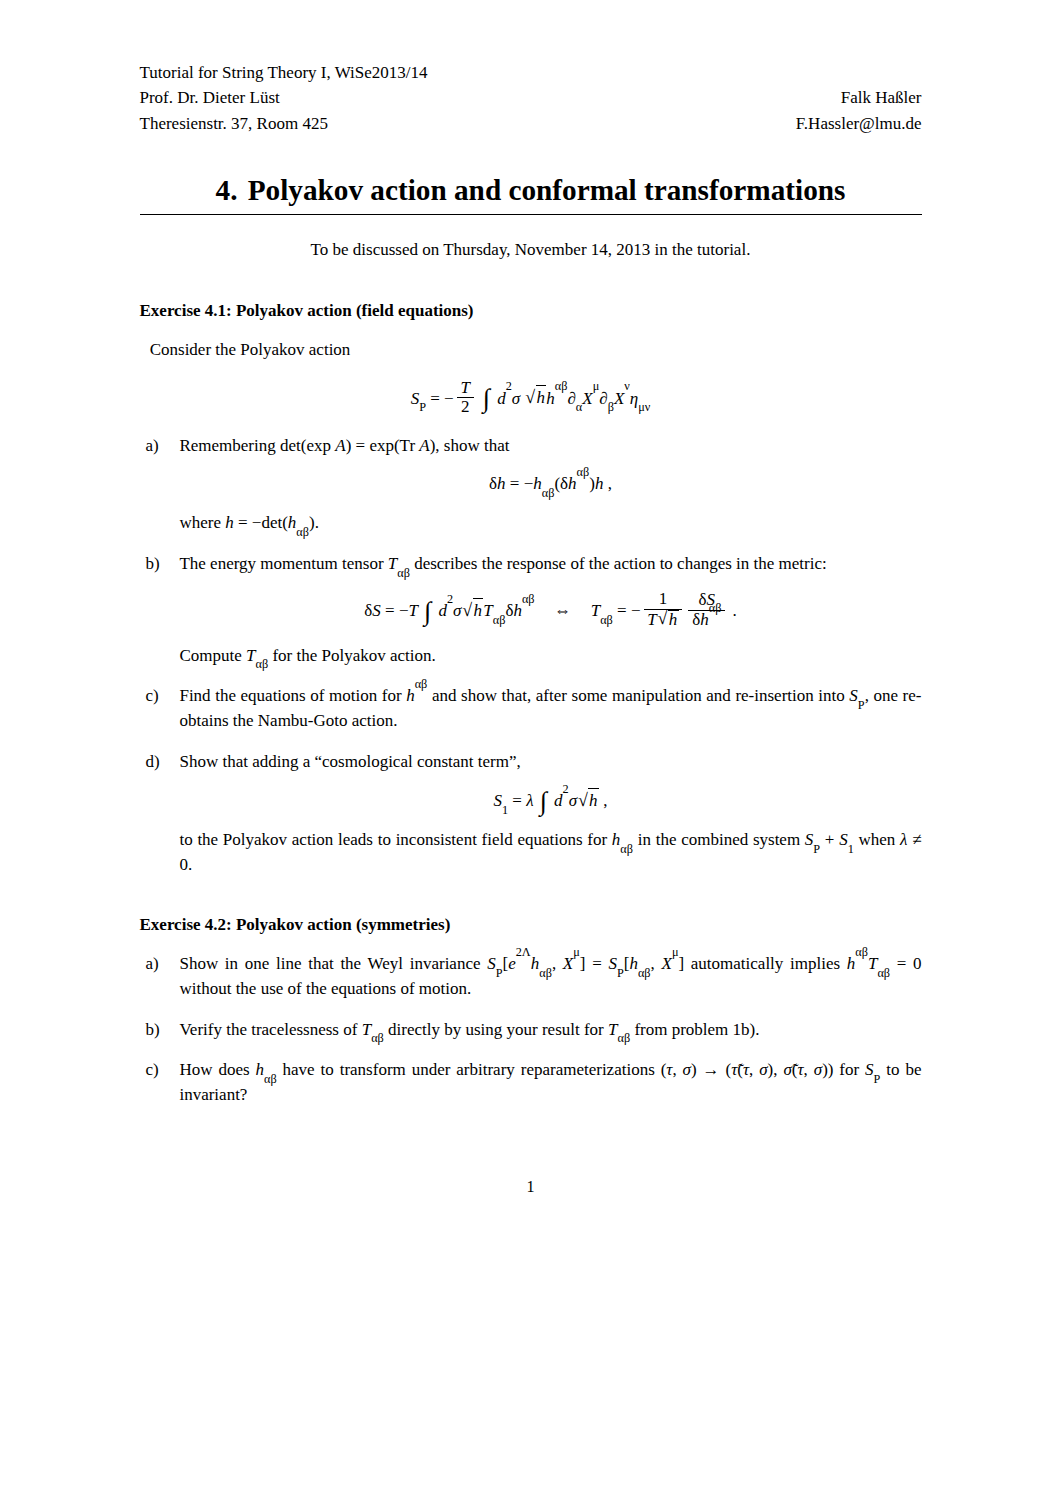Tutorial for String Theory I, WiSe2013/14
Prof. Dr. Dieter Lüst
Theresienstr. 37, Room 425
Falk Haßler
F.Hassler@lmu.de
4. Polyakov action and conformal transformations
To be discussed on Thursday, November 14, 2013 in the tutorial.
Exercise 4.1: Polyakov action (field equations)
Consider the Polyakov action
SP = −T 2 ∫ d2σ hhαβ∂αXμ∂βXνημν
Remembering det(exp A) = exp(Tr A), show that δh = −hαβ(δhαβ)h ,
where h = −det(hαβ).
The energy momentum tensor Tαβ describes the response of the action to changes in the metric: δS = −T ∫ d2σhTαβδhαβ ⇔ Tαβ = −1 Th δS δhαβ .
Compute Tαβ for the Polyakov action.
Find the equations of motion for hαβ and show that, after some manipulation and re-insertion into SP, one re-obtains the Nambu-Goto action.
Show that adding a “cosmological constant term”, S1 = λ ∫ d2σh ,
to the Polyakov action leads to inconsistent field equations for hαβ in the combined system SP + S1 when λ ≠ 0.
Exercise 4.2: Polyakov action (symmetries)
Show in one line that the Weyl invariance SP[e2Λhαβ, Xμ] = SP[hαβ, Xμ] automatically implies hαβTαβ = 0 without the use of the equations of motion.
Verify the tracelessness of Tαβ directly by using your result for Tαβ from problem 1b).
How does hαβ have to transform under arbitrary reparameterizations (τ, σ) → (τ̃(τ, σ), σ̃(τ, σ)) for SP to be invariant?
1